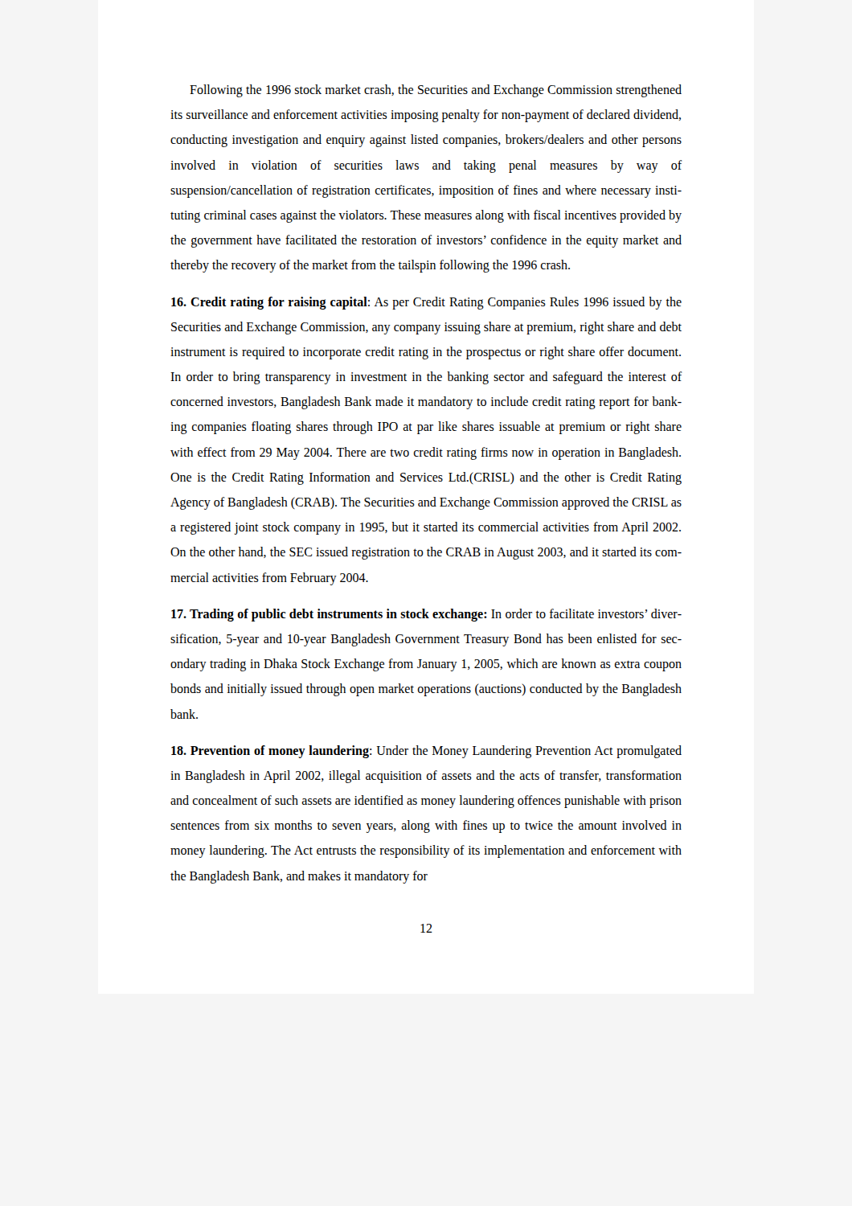Following the 1996 stock market crash, the Securities and Exchange Commission strengthened its surveillance and enforcement activities imposing penalty for non-payment of declared dividend, conducting investigation and enquiry against listed companies, brokers/dealers and other persons involved in violation of securities laws and taking penal measures by way of suspension/cancellation of registration certificates, imposition of fines and where necessary instituting criminal cases against the violators. These measures along with fiscal incentives provided by the government have facilitated the restoration of investors’ confidence in the equity market and thereby the recovery of the market from the tailspin following the 1996 crash.
16. Credit rating for raising capital: As per Credit Rating Companies Rules 1996 issued by the Securities and Exchange Commission, any company issuing share at premium, right share and debt instrument is required to incorporate credit rating in the prospectus or right share offer document. In order to bring transparency in investment in the banking sector and safeguard the interest of concerned investors, Bangladesh Bank made it mandatory to include credit rating report for banking companies floating shares through IPO at par like shares issuable at premium or right share with effect from 29 May 2004. There are two credit rating firms now in operation in Bangladesh. One is the Credit Rating Information and Services Ltd.(CRISL) and the other is Credit Rating Agency of Bangladesh (CRAB). The Securities and Exchange Commission approved the CRISL as a registered joint stock company in 1995, but it started its commercial activities from April 2002. On the other hand, the SEC issued registration to the CRAB in August 2003, and it started its commercial activities from February 2004.
17. Trading of public debt instruments in stock exchange: In order to facilitate investors’ diversification, 5-year and 10-year Bangladesh Government Treasury Bond has been enlisted for secondary trading in Dhaka Stock Exchange from January 1, 2005, which are known as extra coupon bonds and initially issued through open market operations (auctions) conducted by the Bangladesh bank.
18. Prevention of money laundering: Under the Money Laundering Prevention Act promulgated in Bangladesh in April 2002, illegal acquisition of assets and the acts of transfer, transformation and concealment of such assets are identified as money laundering offences punishable with prison sentences from six months to seven years, along with fines up to twice the amount involved in money laundering. The Act entrusts the responsibility of its implementation and enforcement with the Bangladesh Bank, and makes it mandatory for
12